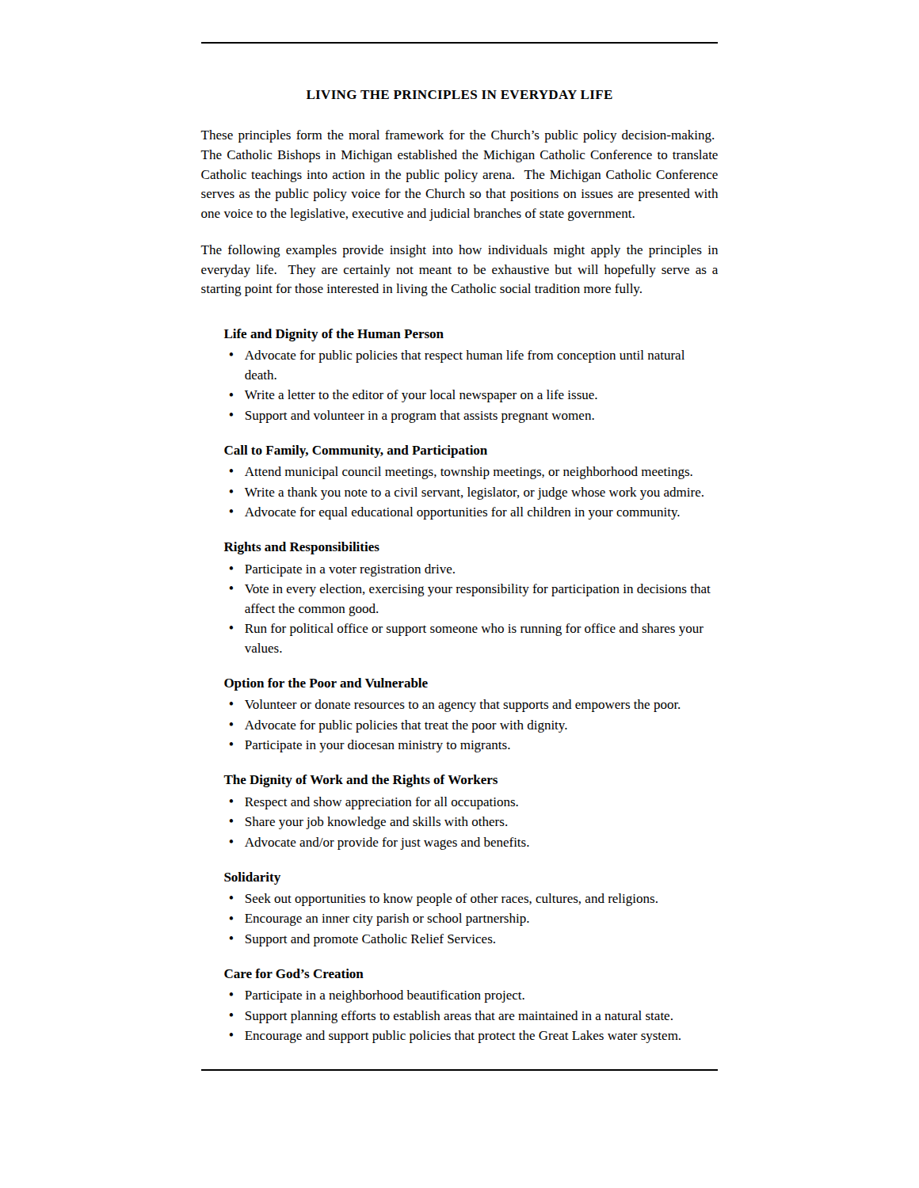LIVING THE PRINCIPLES IN EVERYDAY LIFE
These principles form the moral framework for the Church’s public policy decision-making. The Catholic Bishops in Michigan established the Michigan Catholic Conference to translate Catholic teachings into action in the public policy arena. The Michigan Catholic Conference serves as the public policy voice for the Church so that positions on issues are presented with one voice to the legislative, executive and judicial branches of state government.
The following examples provide insight into how individuals might apply the principles in everyday life. They are certainly not meant to be exhaustive but will hopefully serve as a starting point for those interested in living the Catholic social tradition more fully.
Life and Dignity of the Human Person
Advocate for public policies that respect human life from conception until natural death.
Write a letter to the editor of your local newspaper on a life issue.
Support and volunteer in a program that assists pregnant women.
Call to Family, Community, and Participation
Attend municipal council meetings, township meetings, or neighborhood meetings.
Write a thank you note to a civil servant, legislator, or judge whose work you admire.
Advocate for equal educational opportunities for all children in your community.
Rights and Responsibilities
Participate in a voter registration drive.
Vote in every election, exercising your responsibility for participation in decisions that affect the common good.
Run for political office or support someone who is running for office and shares your values.
Option for the Poor and Vulnerable
Volunteer or donate resources to an agency that supports and empowers the poor.
Advocate for public policies that treat the poor with dignity.
Participate in your diocesan ministry to migrants.
The Dignity of Work and the Rights of Workers
Respect and show appreciation for all occupations.
Share your job knowledge and skills with others.
Advocate and/or provide for just wages and benefits.
Solidarity
Seek out opportunities to know people of other races, cultures, and religions.
Encourage an inner city parish or school partnership.
Support and promote Catholic Relief Services.
Care for God’s Creation
Participate in a neighborhood beautification project.
Support planning efforts to establish areas that are maintained in a natural state.
Encourage and support public policies that protect the Great Lakes water system.